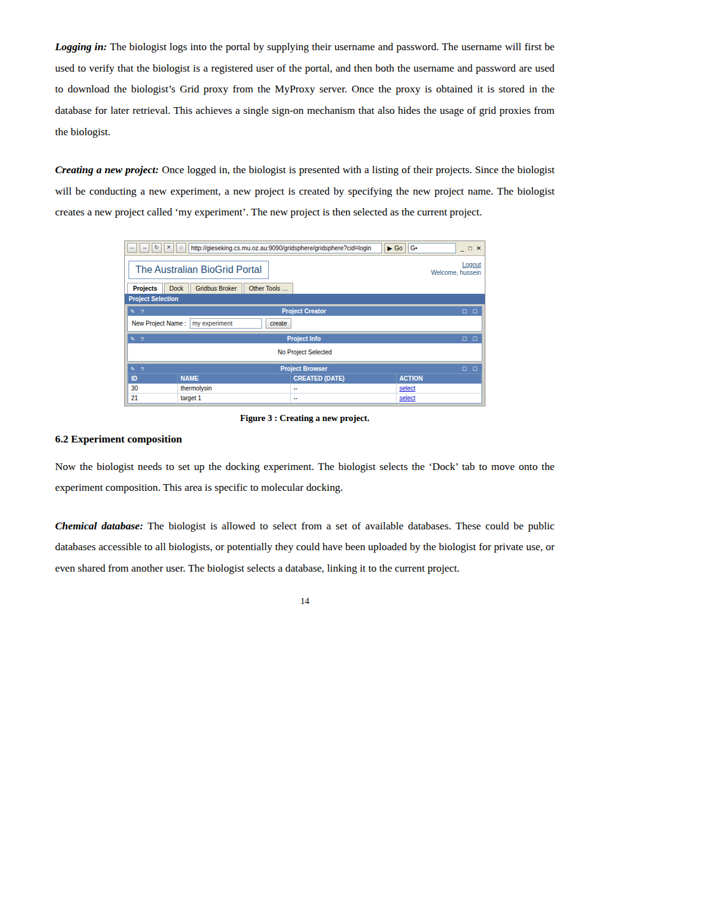Logging in: The biologist logs into the portal by supplying their username and password. The username will first be used to verify that the biologist is a registered user of the portal, and then both the username and password are used to download the biologist’s Grid proxy from the MyProxy server. Once the proxy is obtained it is stored in the database for later retrieval. This achieves a single sign-on mechanism that also hides the usage of grid proxies from the biologist.
Creating a new project: Once logged in, the biologist is presented with a listing of their projects. Since the biologist will be conducting a new experiment, a new project is created by specifying the new project name. The biologist creates a new project called ‘my experiment’. The new project is then selected as the current project.
←
→
↻
✕
⌂
http://gieseking.cs.mu.oz.au:9090/gridsphere/gridsphere?cid=login
▶ Go
G•
_ □ ✕
The Australian BioGrid Portal
Logout
Welcome, hussein
Projects
Dock
Gridbus Broker
Other Tools …
Project Selection
✎ ? Project Creator ☐ ☐
New Project Name : my experiment create
✎ ? Project Info ☐ ☐
No Project Selected
✎ ? Project Browser ☐ ☐
| ID | NAME | CREATED (DATE) | ACTION |
| --- | --- | --- | --- |
| 30 | thermolysin | -- | select |
| 21 | target 1 | -- | select |
Figure 3 : Creating a new project.
6.2 Experiment composition
Now the biologist needs to set up the docking experiment. The biologist selects the ‘Dock’ tab to move onto the experiment composition. This area is specific to molecular docking.
Chemical database: The biologist is allowed to select from a set of available databases. These could be public databases accessible to all biologists, or potentially they could have been uploaded by the biologist for private use, or even shared from another user. The biologist selects a database, linking it to the current project.
14